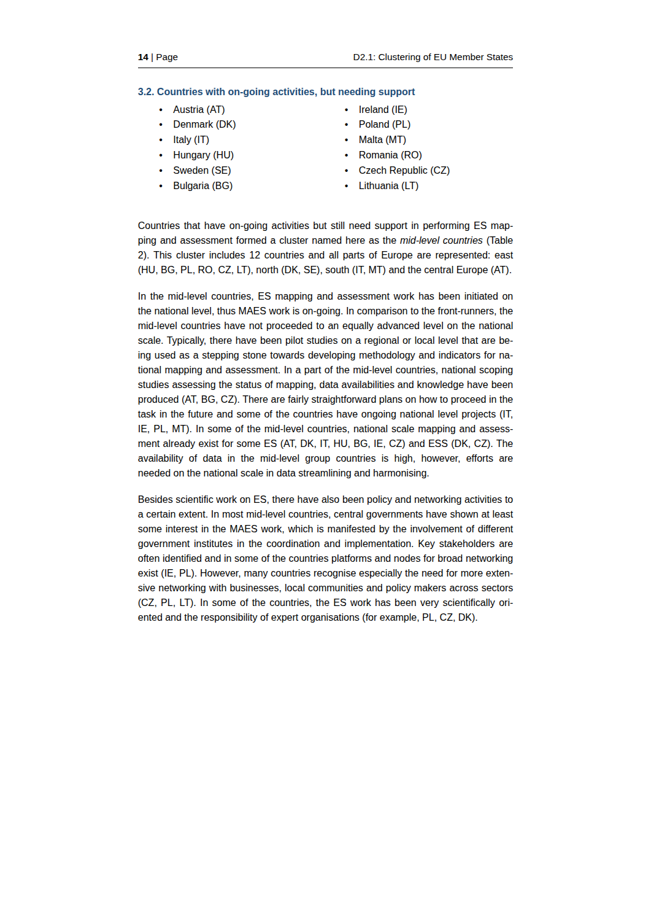14 | Page
D2.1: Clustering of EU Member States
3.2. Countries with on-going activities, but needing support
Austria (AT)
Denmark (DK)
Italy (IT)
Hungary (HU)
Sweden (SE)
Bulgaria (BG)
Ireland (IE)
Poland (PL)
Malta (MT)
Romania (RO)
Czech Republic (CZ)
Lithuania (LT)
Countries that have on-going activities but still need support in performing ES mapping and assessment formed a cluster named here as the mid-level countries (Table 2). This cluster includes 12 countries and all parts of Europe are represented: east (HU, BG, PL, RO, CZ, LT), north (DK, SE), south (IT, MT) and the central Europe (AT).
In the mid-level countries, ES mapping and assessment work has been initiated on the national level, thus MAES work is on-going. In comparison to the front-runners, the mid-level countries have not proceeded to an equally advanced level on the national scale. Typically, there have been pilot studies on a regional or local level that are being used as a stepping stone towards developing methodology and indicators for national mapping and assessment. In a part of the mid-level countries, national scoping studies assessing the status of mapping, data availabilities and knowledge have been produced (AT, BG, CZ). There are fairly straightforward plans on how to proceed in the task in the future and some of the countries have ongoing national level projects (IT, IE, PL, MT). In some of the mid-level countries, national scale mapping and assessment already exist for some ES (AT, DK, IT, HU, BG, IE, CZ) and ESS (DK, CZ). The availability of data in the mid-level group countries is high, however, efforts are needed on the national scale in data streamlining and harmonising.
Besides scientific work on ES, there have also been policy and networking activities to a certain extent. In most mid-level countries, central governments have shown at least some interest in the MAES work, which is manifested by the involvement of different government institutes in the coordination and implementation. Key stakeholders are often identified and in some of the countries platforms and nodes for broad networking exist (IE, PL). However, many countries recognise especially the need for more extensive networking with businesses, local communities and policy makers across sectors (CZ, PL, LT). In some of the countries, the ES work has been very scientifically oriented and the responsibility of expert organisations (for example, PL, CZ, DK).